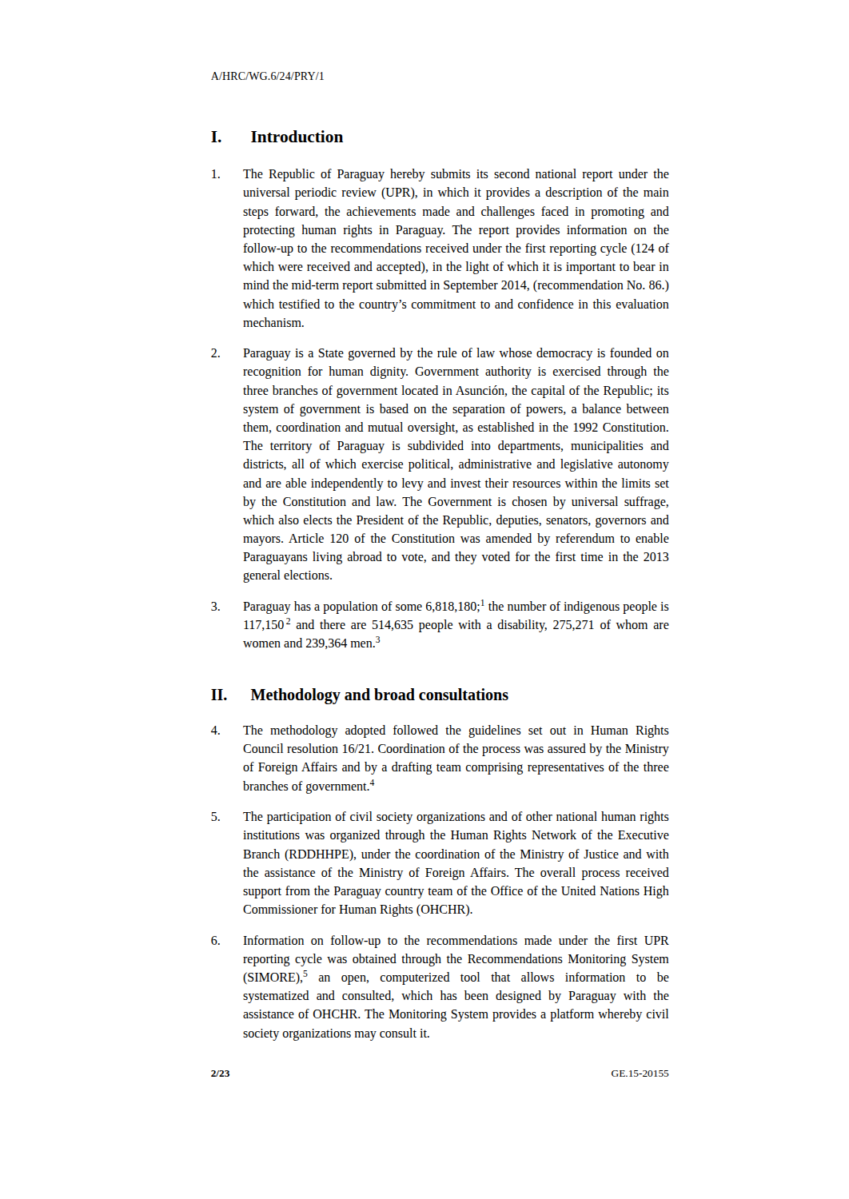A/HRC/WG.6/24/PRY/1
I. Introduction
1. The Republic of Paraguay hereby submits its second national report under the universal periodic review (UPR), in which it provides a description of the main steps forward, the achievements made and challenges faced in promoting and protecting human rights in Paraguay. The report provides information on the follow-up to the recommendations received under the first reporting cycle (124 of which were received and accepted), in the light of which it is important to bear in mind the mid-term report submitted in September 2014, (recommendation No. 86.) which testified to the country’s commitment to and confidence in this evaluation mechanism.
2. Paraguay is a State governed by the rule of law whose democracy is founded on recognition for human dignity. Government authority is exercised through the three branches of government located in Asunción, the capital of the Republic; its system of government is based on the separation of powers, a balance between them, coordination and mutual oversight, as established in the 1992 Constitution. The territory of Paraguay is subdivided into departments, municipalities and districts, all of which exercise political, administrative and legislative autonomy and are able independently to levy and invest their resources within the limits set by the Constitution and law. The Government is chosen by universal suffrage, which also elects the President of the Republic, deputies, senators, governors and mayors. Article 120 of the Constitution was amended by referendum to enable Paraguayans living abroad to vote, and they voted for the first time in the 2013 general elections.
3. Paraguay has a population of some 6,818,180;1 the number of indigenous people is 117,150 2 and there are 514,635 people with a disability, 275,271 of whom are women and 239,364 men.3
II. Methodology and broad consultations
4. The methodology adopted followed the guidelines set out in Human Rights Council resolution 16/21. Coordination of the process was assured by the Ministry of Foreign Affairs and by a drafting team comprising representatives of the three branches of government.4
5. The participation of civil society organizations and of other national human rights institutions was organized through the Human Rights Network of the Executive Branch (RDDHHPE), under the coordination of the Ministry of Justice and with the assistance of the Ministry of Foreign Affairs. The overall process received support from the Paraguay country team of the Office of the United Nations High Commissioner for Human Rights (OHCHR).
6. Information on follow-up to the recommendations made under the first UPR reporting cycle was obtained through the Recommendations Monitoring System (SIMORE),5 an open, computerized tool that allows information to be systematized and consulted, which has been designed by Paraguay with the assistance of OHCHR. The Monitoring System provides a platform whereby civil society organizations may consult it.
2/23 GE.15-20155